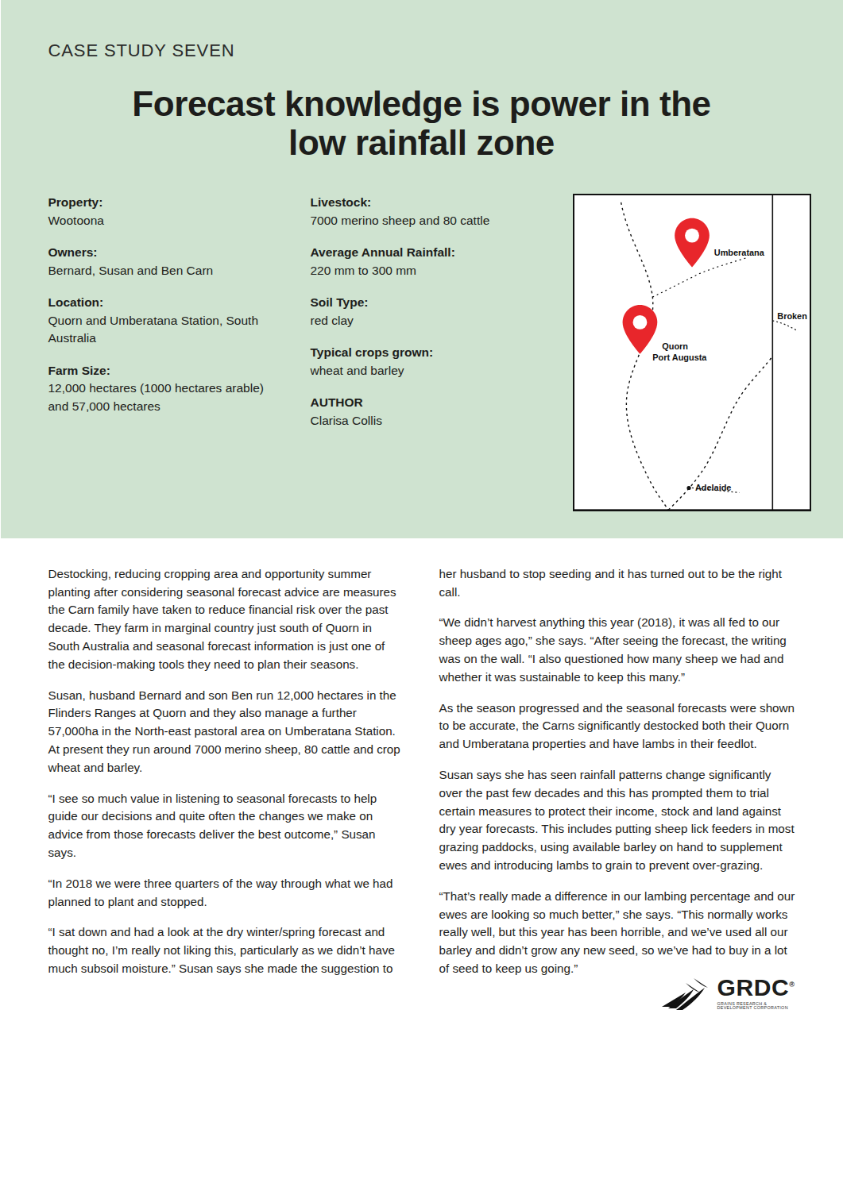Case Study Seven
Forecast knowledge is power in the low rainfall zone
Property: Wootoona
Owners: Bernard, Susan and Ben Carn
Location: Quorn and Umberatana Station, South Australia
Farm Size: 12,000 hectares (1000 hectares arable) and 57,000 hectares
Livestock: 7000 merino sheep and 80 cattle
Average Annual Rainfall: 220 mm to 300 mm
Soil Type: red clay
Typical crops grown: wheat and barley
AUTHORClarisa Collis
Umberatana Quorn Port Augusta Broken Hill Adelaide
Destocking, reducing cropping area and opportunity summer planting after considering seasonal forecast advice are measures the Carn family have taken to reduce financial risk over the past decade. They farm in marginal country just south of Quorn in South Australia and seasonal forecast information is just one of the decision-making tools they need to plan their seasons.
Susan, husband Bernard and son Ben run 12,000 hectares in the Flinders Ranges at Quorn and they also manage a further 57,000ha in the North-east pastoral area on Umberatana Station. At present they run around 7000 merino sheep, 80 cattle and crop wheat and barley.
“I see so much value in listening to seasonal forecasts to help guide our decisions and quite often the changes we make on advice from those forecasts deliver the best outcome,” Susan says.
“In 2018 we were three quarters of the way through what we had planned to plant and stopped.
“I sat down and had a look at the dry winter/spring forecast and thought no, I’m really not liking this, particularly as we didn’t have much subsoil moisture.” Susan says she made the suggestion to her husband to stop seeding and it has turned out to be the right call.
“We didn’t harvest anything this year (2018), it was all fed to our sheep ages ago,” she says. “After seeing the forecast, the writing was on the wall. “I also questioned how many sheep we had and whether it was sustainable to keep this many.”
As the season progressed and the seasonal forecasts were shown to be accurate, the Carns significantly destocked both their Quorn and Umberatana properties and have lambs in their feedlot.
Susan says she has seen rainfall patterns change significantly over the past few decades and this has prompted them to trial certain measures to protect their income, stock and land against dry year forecasts. This includes putting sheep lick feeders in most grazing paddocks, using available barley on hand to supplement ewes and introducing lambs to grain to prevent over-grazing.
“That’s really made a difference in our lambing percentage and our ewes are looking so much better,” she says. “This normally works really well, but this year has been horrible, and we’ve used all our barley and didn’t grow any new seed, so we’ve had to buy in a lot of seed to keep us going.”
GRDC®
Grains Research &
Development Corporation